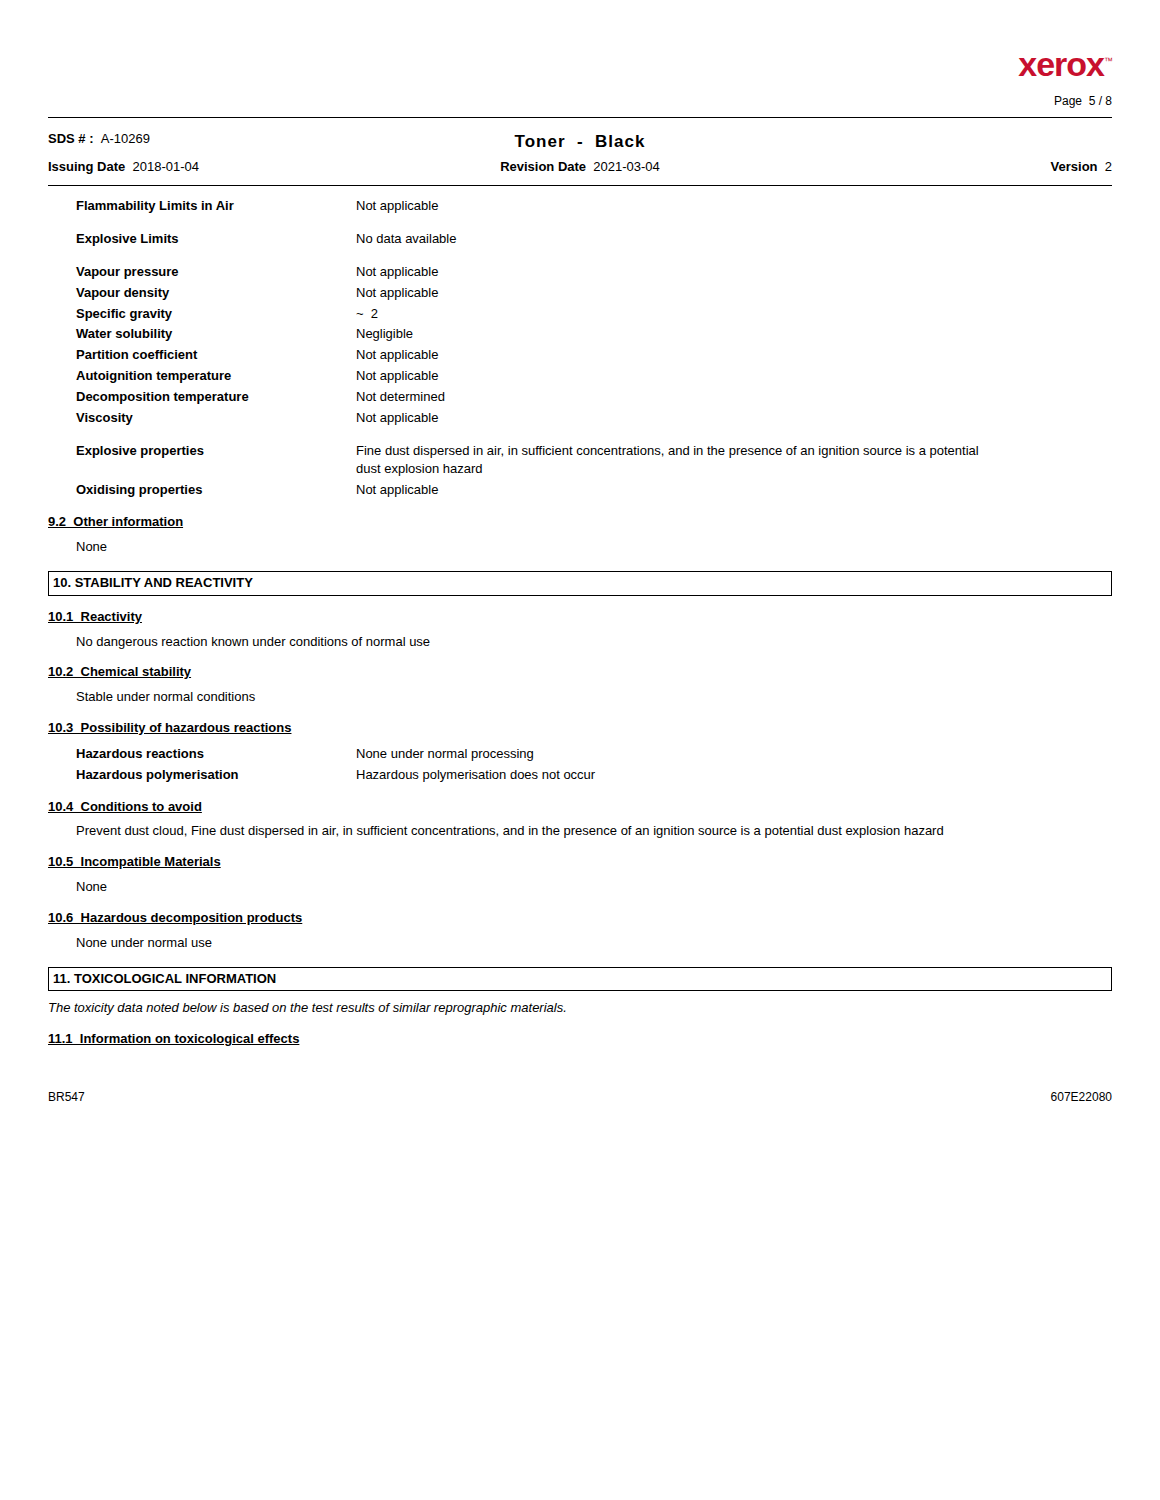xerox™
Page 5 / 8
| SDS # : A-10269 | Toner - Black | |
| Issuing Date 2018-01-04 | Revision Date 2021-03-04 | Version 2 |
| Flammability Limits in Air | Not applicable |
| Explosive Limits | No data available |
| Vapour pressure | Not applicable |
| Vapour density | Not applicable |
| Specific gravity | ~ 2 |
| Water solubility | Negligible |
| Partition coefficient | Not applicable |
| Autoignition temperature | Not applicable |
| Decomposition temperature | Not determined |
| Viscosity | Not applicable |
| Explosive properties | Fine dust dispersed in air, in sufficient concentrations, and in the presence of an ignition source is a potential dust explosion hazard |
| Oxidising properties | Not applicable |
9.2 Other information
None
10. STABILITY AND REACTIVITY
10.1 Reactivity
No dangerous reaction known under conditions of normal use
10.2 Chemical stability
Stable under normal conditions
10.3 Possibility of hazardous reactions
| Hazardous reactions | None under normal processing |
| Hazardous polymerisation | Hazardous polymerisation does not occur |
10.4 Conditions to avoid
Prevent dust cloud, Fine dust dispersed in air, in sufficient concentrations, and in the presence of an ignition source is a potential dust explosion hazard
10.5 Incompatible Materials
None
10.6 Hazardous decomposition products
None under normal use
11. TOXICOLOGICAL INFORMATION
The toxicity data noted below is based on the test results of similar reprographic materials.
11.1 Information on toxicological effects
BR547 607E22080